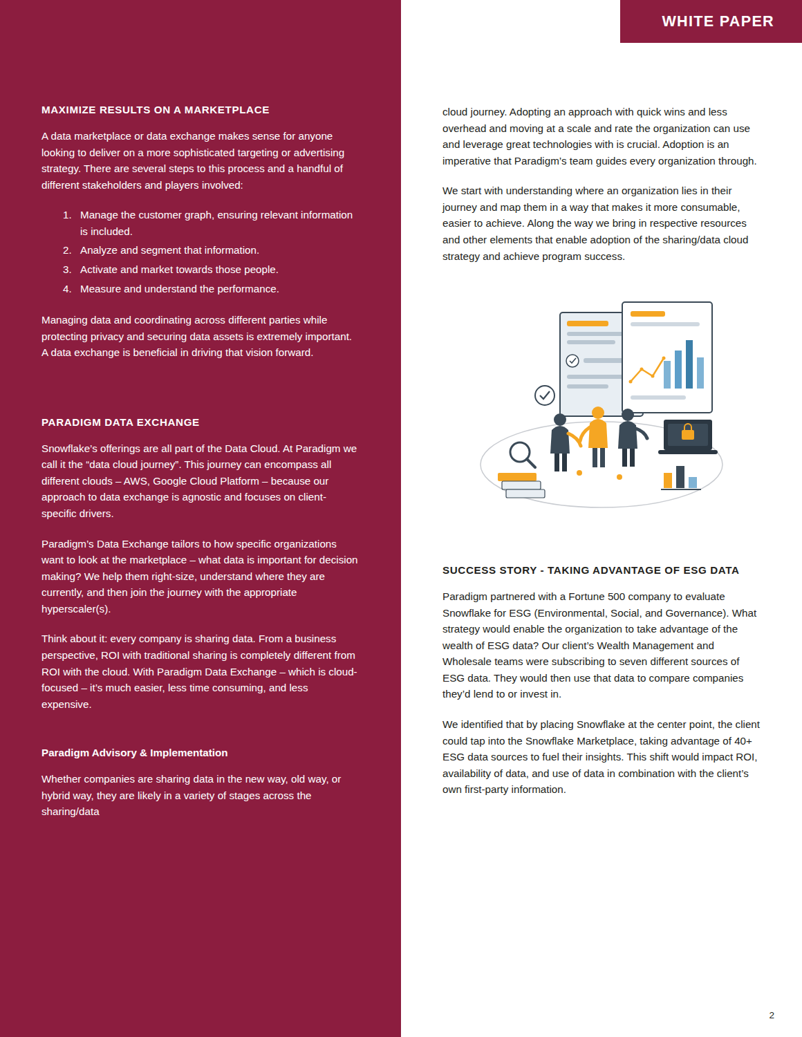WHITE PAPER
Maximize Results on a Marketplace
A data marketplace or data exchange makes sense for anyone looking to deliver on a more sophisticated targeting or advertising strategy. There are several steps to this process and a handful of different stakeholders and players involved:
Manage the customer graph, ensuring relevant information is included.
Analyze and segment that information.
Activate and market towards those people.
Measure and understand the performance.
Managing data and coordinating across different parties while protecting privacy and securing data assets is extremely important. A data exchange is beneficial in driving that vision forward.
Paradigm Data Exchange
Snowflake’s offerings are all part of the Data Cloud. At Paradigm we call it the “data cloud journey”. This journey can encompass all different clouds – AWS, Google Cloud Platform – because our approach to data exchange is agnostic and focuses on client-specific drivers.
Paradigm’s Data Exchange tailors to how specific organizations want to look at the marketplace – what data is important for decision making? We help them right-size, understand where they are currently, and then join the journey with the appropriate hyperscaler(s).
Think about it: every company is sharing data. From a business perspective, ROI with traditional sharing is completely different from ROI with the cloud. With Paradigm Data Exchange – which is cloud-focused – it’s much easier, less time consuming, and less expensive.
Paradigm Advisory & Implementation
Whether companies are sharing data in the new way, old way, or hybrid way, they are likely in a variety of stages across the sharing/data
cloud journey. Adopting an approach with quick wins and less overhead and moving at a scale and rate the organization can use and leverage great technologies with is crucial. Adoption is an imperative that Paradigm’s team guides every organization through.
We start with understanding where an organization lies in their journey and map them in a way that makes it more consumable, easier to achieve. Along the way we bring in respective resources and other elements that enable adoption of the sharing/data cloud strategy and achieve program success.
Success Story - Taking Advantage of ESG Data
Paradigm partnered with a Fortune 500 company to evaluate Snowflake for ESG (Environmental, Social, and Governance). What strategy would enable the organization to take advantage of the wealth of ESG data? Our client’s Wealth Management and Wholesale teams were subscribing to seven different sources of ESG data. They would then use that data to compare companies they’d lend to or invest in.
We identified that by placing Snowflake at the center point, the client could tap into the Snowflake Marketplace, taking advantage of 40+ ESG data sources to fuel their insights. This shift would impact ROI, availability of data, and use of data in combination with the client’s own first-party information.
2